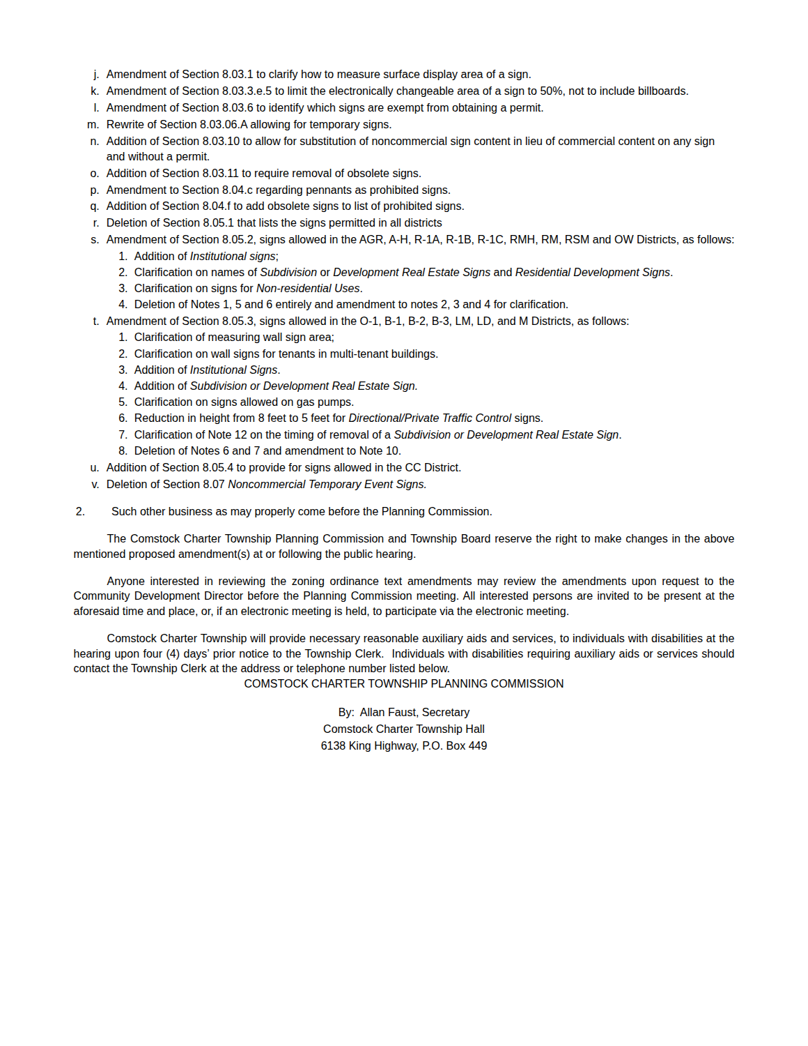Amendment of Section 8.03.1 to clarify how to measure surface display area of a sign.
Amendment of Section 8.03.3.e.5 to limit the electronically changeable area of a sign to 50%, not to include billboards.
Amendment of Section 8.03.6 to identify which signs are exempt from obtaining a permit.
Rewrite of Section 8.03.06.A allowing for temporary signs.
Addition of Section 8.03.10 to allow for substitution of noncommercial sign content in lieu of commercial content on any sign and without a permit.
Addition of Section 8.03.11 to require removal of obsolete signs.
Amendment to Section 8.04.c regarding pennants as prohibited signs.
Addition of Section 8.04.f to add obsolete signs to list of prohibited signs.
Deletion of Section 8.05.1 that lists the signs permitted in all districts
Amendment of Section 8.05.2, signs allowed in the AGR, A-H, R-1A, R-1B, R-1C, RMH, RM, RSM and OW Districts, as follows:
Addition of Institutional signs;
Clarification on names of Subdivision or Development Real Estate Signs and Residential Development Signs.
Clarification on signs for Non-residential Uses.
Deletion of Notes 1, 5 and 6 entirely and amendment to notes 2, 3 and 4 for clarification.
Amendment of Section 8.05.3, signs allowed in the O-1, B-1, B-2, B-3, LM, LD, and M Districts, as follows:
Clarification of measuring wall sign area;
Clarification on wall signs for tenants in multi-tenant buildings.
Addition of Institutional Signs.
Addition of Subdivision or Development Real Estate Sign.
Clarification on signs allowed on gas pumps.
Reduction in height from 8 feet to 5 feet for Directional/Private Traffic Control signs.
Clarification of Note 12 on the timing of removal of a Subdivision or Development Real Estate Sign.
Deletion of Notes 6 and 7 and amendment to Note 10.
Addition of Section 8.05.4 to provide for signs allowed in the CC District.
Deletion of Section 8.07 Noncommercial Temporary Event Signs.
2.
Such other business as may properly come before the Planning Commission.
The Comstock Charter Township Planning Commission and Township Board reserve the right to make changes in the above mentioned proposed amendment(s) at or following the public hearing.
Anyone interested in reviewing the zoning ordinance text amendments may review the amendments upon request to the Community Development Director before the Planning Commission meeting. All interested persons are invited to be present at the aforesaid time and place, or, if an electronic meeting is held, to participate via the electronic meeting.
Comstock Charter Township will provide necessary reasonable auxiliary aids and services, to individuals with disabilities at the hearing upon four (4) days’ prior notice to the Township Clerk. Individuals with disabilities requiring auxiliary aids or services should contact the Township Clerk at the address or telephone number listed below.
COMSTOCK CHARTER TOWNSHIP PLANNING COMMISSION
By: Allan Faust, Secretary
Comstock Charter Township Hall
6138 King Highway, P.O. Box 449